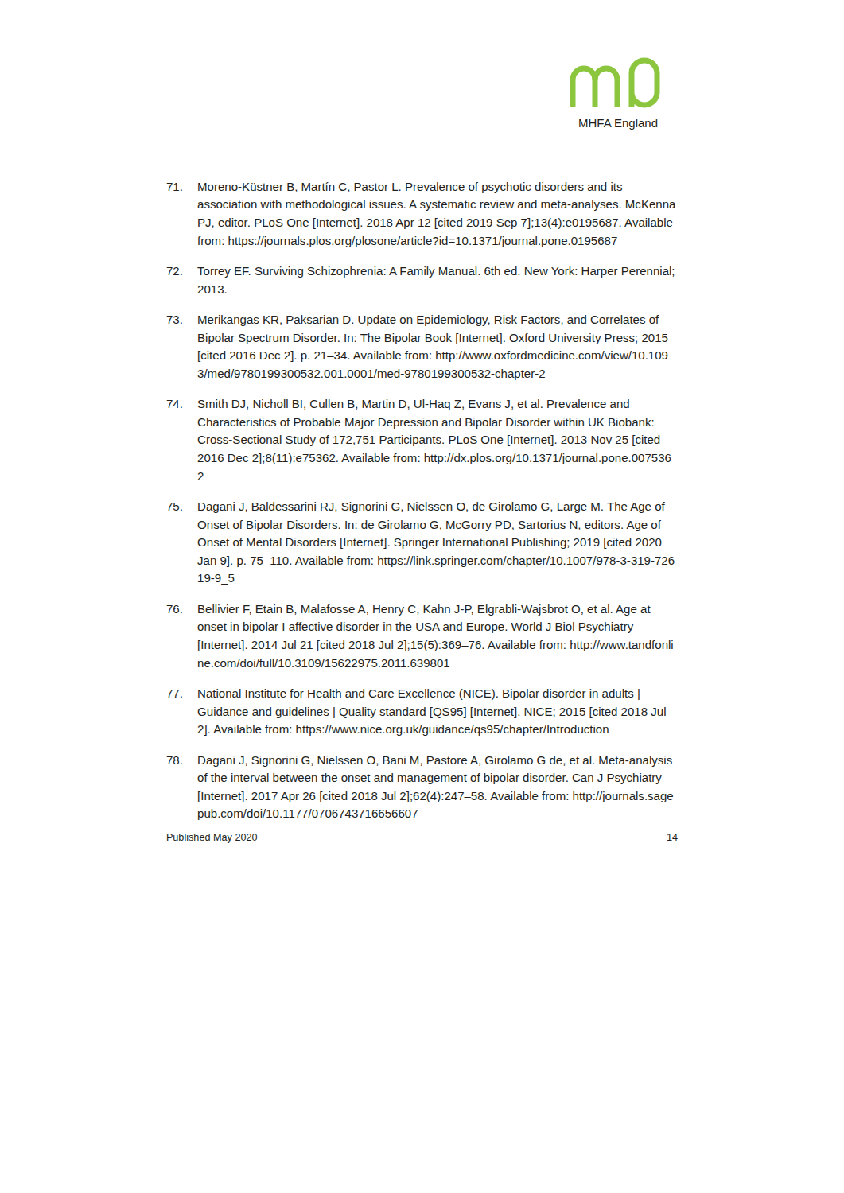MHFA England
71. Moreno-Küstner B, Martín C, Pastor L. Prevalence of psychotic disorders and its association with methodological issues. A systematic review and meta-analyses. McKenna PJ, editor. PLoS One [Internet]. 2018 Apr 12 [cited 2019 Sep 7];13(4):e0195687. Available from: https://journals.plos.org/plosone/article?id=10.1371/journal.pone.0195687
72. Torrey EF. Surviving Schizophrenia: A Family Manual. 6th ed. New York: Harper Perennial; 2013.
73. Merikangas KR, Paksarian D. Update on Epidemiology, Risk Factors, and Correlates of Bipolar Spectrum Disorder. In: The Bipolar Book [Internet]. Oxford University Press; 2015 [cited 2016 Dec 2]. p. 21–34. Available from: http://www.oxfordmedicine.com/view/10.1093/med/9780199300532.001.0001/med-9780199300532-chapter-2
74. Smith DJ, Nicholl BI, Cullen B, Martin D, Ul-Haq Z, Evans J, et al. Prevalence and Characteristics of Probable Major Depression and Bipolar Disorder within UK Biobank: Cross-Sectional Study of 172,751 Participants. PLoS One [Internet]. 2013 Nov 25 [cited 2016 Dec 2];8(11):e75362. Available from: http://dx.plos.org/10.1371/journal.pone.0075362
75. Dagani J, Baldessarini RJ, Signorini G, Nielssen O, de Girolamo G, Large M. The Age of Onset of Bipolar Disorders. In: de Girolamo G, McGorry PD, Sartorius N, editors. Age of Onset of Mental Disorders [Internet]. Springer International Publishing; 2019 [cited 2020 Jan 9]. p. 75–110. Available from: https://link.springer.com/chapter/10.1007/978-3-319-72619-9_5
76. Bellivier F, Etain B, Malafosse A, Henry C, Kahn J-P, Elgrabli-Wajsbrot O, et al. Age at onset in bipolar I affective disorder in the USA and Europe. World J Biol Psychiatry [Internet]. 2014 Jul 21 [cited 2018 Jul 2];15(5):369–76. Available from: http://www.tandfonline.com/doi/full/10.3109/15622975.2011.639801
77. National Institute for Health and Care Excellence (NICE). Bipolar disorder in adults | Guidance and guidelines | Quality standard [QS95] [Internet]. NICE; 2015 [cited 2018 Jul 2]. Available from: https://www.nice.org.uk/guidance/qs95/chapter/Introduction
78. Dagani J, Signorini G, Nielssen O, Bani M, Pastore A, Girolamo G de, et al. Meta-analysis of the interval between the onset and management of bipolar disorder. Can J Psychiatry [Internet]. 2017 Apr 26 [cited 2018 Jul 2];62(4):247–58. Available from: http://journals.sagepub.com/doi/10.1177/0706743716656607
Published May 2020 14